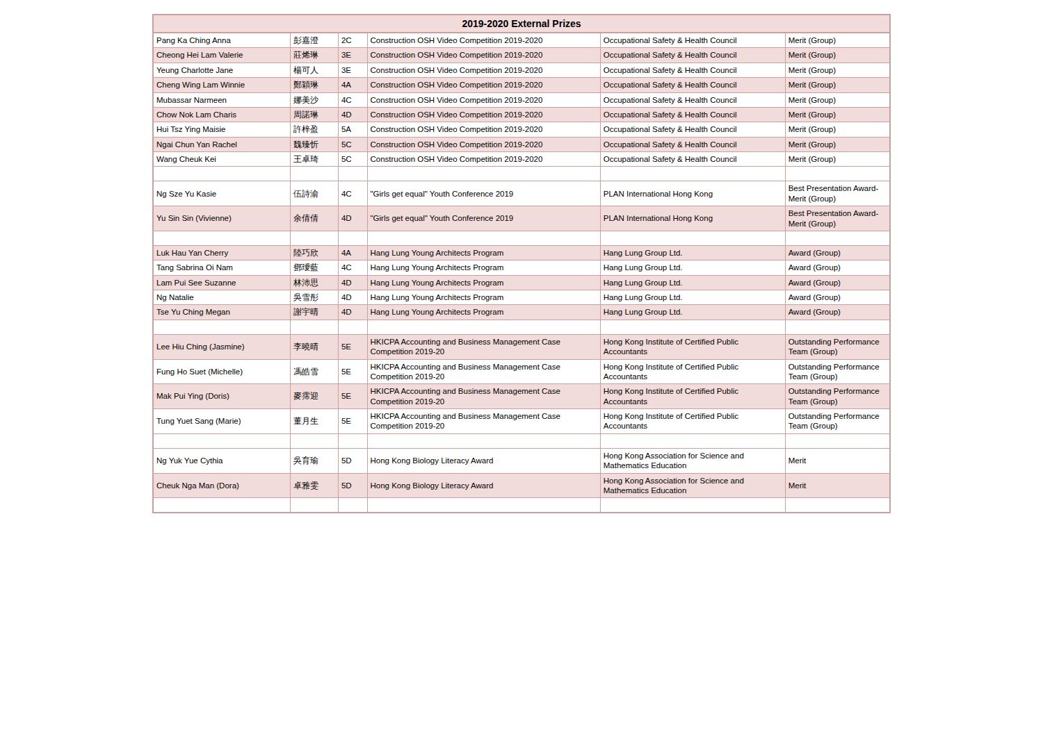2019-2020 External Prizes
| Pang Ka Ching Anna | 彭嘉澄 | 2C | Construction OSH Video Competition 2019-2020 | Occupational Safety & Health Council | Merit (Group) |
| Cheong Hei Lam Valerie | 莊烯琳 | 3E | Construction OSH Video Competition 2019-2020 | Occupational Safety & Health Council | Merit (Group) |
| Yeung Charlotte Jane | 楊可人 | 3E | Construction OSH Video Competition 2019-2020 | Occupational Safety & Health Council | Merit (Group) |
| Cheng Wing Lam Winnie | 鄭穎琳 | 4A | Construction OSH Video Competition 2019-2020 | Occupational Safety & Health Council | Merit (Group) |
| Mubassar Narmeen | 娜美沙 | 4C | Construction OSH Video Competition 2019-2020 | Occupational Safety & Health Council | Merit (Group) |
| Chow Nok Lam Charis | 周諾琳 | 4D | Construction OSH Video Competition 2019-2020 | Occupational Safety & Health Council | Merit (Group) |
| Hui Tsz Ying Maisie | 許梓盈 | 5A | Construction OSH Video Competition 2019-2020 | Occupational Safety & Health Council | Merit (Group) |
| Ngai Chun Yan Rachel | 魏臻忻 | 5C | Construction OSH Video Competition 2019-2020 | Occupational Safety & Health Council | Merit (Group) |
| Wang Cheuk Kei | 王卓琦 | 5C | Construction OSH Video Competition 2019-2020 | Occupational Safety & Health Council | Merit (Group) |
| Ng Sze Yu Kasie | 伍詩渝 | 4C | "Girls get equal" Youth Conference 2019 | PLAN International Hong Kong | Best Presentation Award- Merit (Group) |
| Yu Sin Sin (Vivienne) | 余倩倩 | 4D | "Girls get equal" Youth Conference 2019 | PLAN International Hong Kong | Best Presentation Award- Merit (Group) |
| Luk Hau Yan Cherry | 陸巧欣 | 4A | Hang Lung Young Architects Program | Hang Lung Group Ltd. | Award (Group) |
| Tang Sabrina Oi Nam | 鄧璦藍 | 4C | Hang Lung Young Architects Program | Hang Lung Group Ltd. | Award (Group) |
| Lam Pui See Suzanne | 林沛思 | 4D | Hang Lung Young Architects Program | Hang Lung Group Ltd. | Award (Group) |
| Ng Natalie | 吳雪彤 | 4D | Hang Lung Young Architects Program | Hang Lung Group Ltd. | Award (Group) |
| Tse Yu Ching Megan | 謝宇晴 | 4D | Hang Lung Young Architects Program | Hang Lung Group Ltd. | Award (Group) |
| Lee Hiu Ching (Jasmine) | 李曉晴 | 5E | HKICPA Accounting and Business Management Case Competition 2019-20 | Hong Kong Institute of Certified Public Accountants | Outstanding Performance Team (Group) |
| Fung Ho Suet (Michelle) | 馮皓雪 | 5E | HKICPA Accounting and Business Management Case Competition 2019-20 | Hong Kong Institute of Certified Public Accountants | Outstanding Performance Team (Group) |
| Mak Pui Ying (Doris) | 麥霈迎 | 5E | HKICPA Accounting and Business Management Case Competition 2019-20 | Hong Kong Institute of Certified Public Accountants | Outstanding Performance Team (Group) |
| Tung Yuet Sang (Marie) | 董月生 | 5E | HKICPA Accounting and Business Management Case Competition 2019-20 | Hong Kong Institute of Certified Public Accountants | Outstanding Performance Team (Group) |
| Ng Yuk Yue Cythia | 吳育瑜 | 5D | Hong Kong Biology Literacy Award | Hong Kong Association for Science and Mathematics Education | Merit |
| Cheuk Nga Man (Dora) | 卓雅雯 | 5D | Hong Kong Biology Literacy Award | Hong Kong Association for Science and Mathematics Education | Merit |